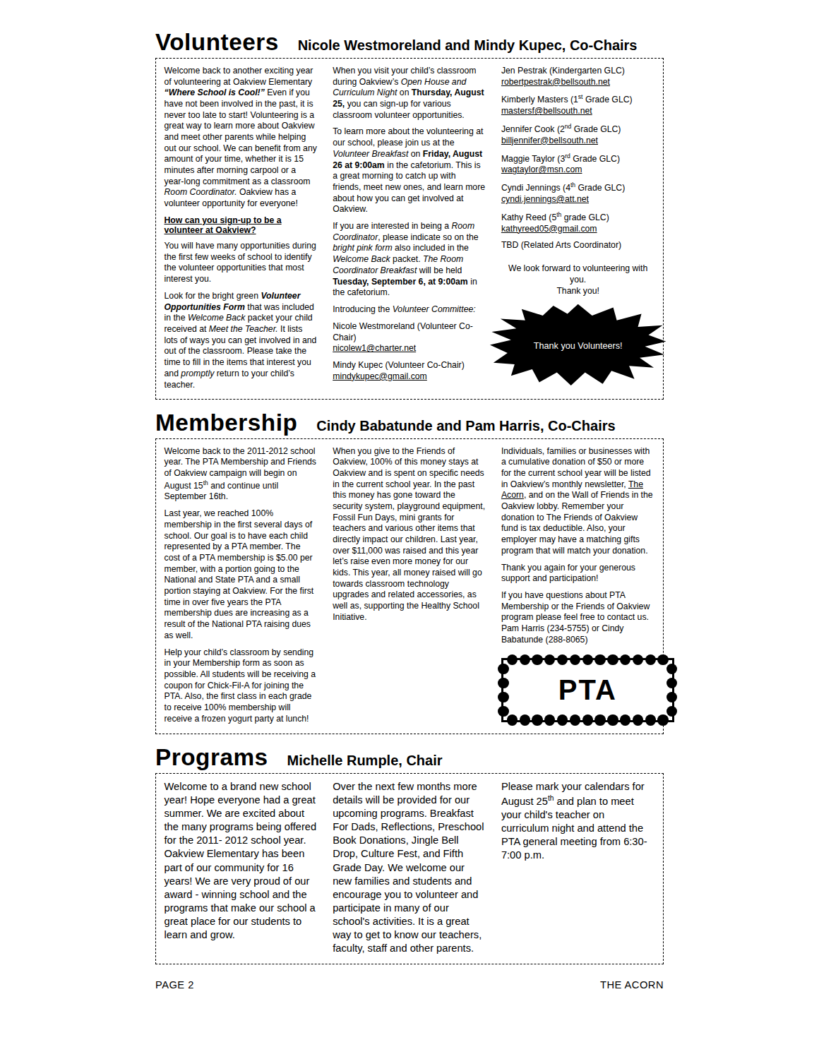Volunteers
Nicole Westmoreland and Mindy Kupec, Co-Chairs
Welcome back to another exciting year of volunteering at Oakview Elementary “Where School is Cool!” Even if you have not been involved in the past, it is never too late to start! Volunteering is a great way to learn more about Oakview and meet other parents while helping out our school. We can benefit from any amount of your time, whether it is 15 minutes after morning carpool or a year-long commitment as a classroom Room Coordinator. Oakview has a volunteer opportunity for everyone!
How can you sign-up to be a volunteer at Oakview?
You will have many opportunities during the first few weeks of school to identify the volunteer opportunities that most interest you.
Look for the bright green Volunteer Opportunities Form that was included in the Welcome Back packet your child received at Meet the Teacher. It lists lots of ways you can get involved in and out of the classroom. Please take the time to fill in the items that interest you and promptly return to your child’s teacher.
When you visit your child’s classroom during Oakview’s Open House and Curriculum Night on Thursday, August 25, you can sign-up for various classroom volunteer opportunities.
To learn more about the volunteering at our school, please join us at the Volunteer Breakfast on Friday, August 26 at 9:00am in the cafetorium. This is a great morning to catch up with friends, meet new ones, and learn more about how you can get involved at Oakview.
If you are interested in being a Room Coordinator, please indicate so on the bright pink form also included in the Welcome Back packet. The Room Coordinator Breakfast will be held Tuesday, September 6, at 9:00am in the cafetorium.
Introducing the Volunteer Committee:
Nicole Westmoreland (Volunteer Co-Chair)
nicolew1@charter.net
Mindy Kupec (Volunteer Co-Chair)
mindykupec@gmail.com
Jen Pestrak (Kindergarten GLC)
robertpestrak@bellsouth.net
Kimberly Masters (1st Grade GLC)
mastersf@bellsouth.net
Jennifer Cook (2nd Grade GLC)
billjennifer@bellsouth.net
Maggie Taylor (3rd Grade GLC)
wagtaylor@msn.com
Cyndi Jennings (4th Grade GLC)
cyndi.jennings@att.net
Kathy Reed (5th grade GLC)
kathyreed05@gmail.com
TBD (Related Arts Coordinator)
We look forward to volunteering with you.
Thank you!
Thank you Volunteers!
Membership
Cindy Babatunde and Pam Harris, Co-Chairs
Welcome back to the 2011-2012 school year. The PTA Membership and Friends of Oakview campaign will begin on August 15th and continue until September 16th.
Last year, we reached 100% membership in the first several days of school. Our goal is to have each child represented by a PTA member. The cost of a PTA membership is $5.00 per member, with a portion going to the National and State PTA and a small portion staying at Oakview. For the first time in over five years the PTA membership dues are increasing as a result of the National PTA raising dues as well.
Help your child’s classroom by sending in your Membership form as soon as possible. All students will be receiving a coupon for Chick-Fil-A for joining the PTA. Also, the first class in each grade to receive 100% membership will receive a frozen yogurt party at lunch!
When you give to the Friends of Oakview, 100% of this money stays at Oakview and is spent on specific needs in the current school year. In the past this money has gone toward the security system, playground equipment, Fossil Fun Days, mini grants for teachers and various other items that directly impact our children. Last year, over $11,000 was raised and this year let’s raise even more money for our kids. This year, all money raised will go towards classroom technology upgrades and related accessories, as well as, supporting the Healthy School Initiative.
Individuals, families or businesses with a cumulative donation of $50 or more for the current school year will be listed in Oakview’s monthly newsletter, The Acorn, and on the Wall of Friends in the Oakview lobby. Remember your donation to The Friends of Oakview fund is tax deductible. Also, your employer may have a matching gifts program that will match your donation.
Thank you again for your generous support and participation!
If you have questions about PTA Membership or the Friends of Oakview program please feel free to contact us. Pam Harris (234-5755) or Cindy Babatunde (288-8065)
PTA
Programs
Michelle Rumple, Chair
Welcome to a brand new school year! Hope everyone had a great summer. We are excited about the many programs being offered for the 2011- 2012 school year. Oakview Elementary has been part of our community for 16 years! We are very proud of our award - winning school and the programs that make our school a great place for our students to learn and grow.
Over the next few months more details will be provided for our upcoming programs. Breakfast For Dads, Reflections, Preschool Book Donations, Jingle Bell Drop, Culture Fest, and Fifth Grade Day. We welcome our new families and students and encourage you to volunteer and participate in many of our school's activities. It is a great way to get to know our teachers, faculty, staff and other parents.
Please mark your calendars for August 25th and plan to meet your child's teacher on curriculum night and attend the PTA general meeting from 6:30-7:00 p.m.
PAGE 2
THE ACORN